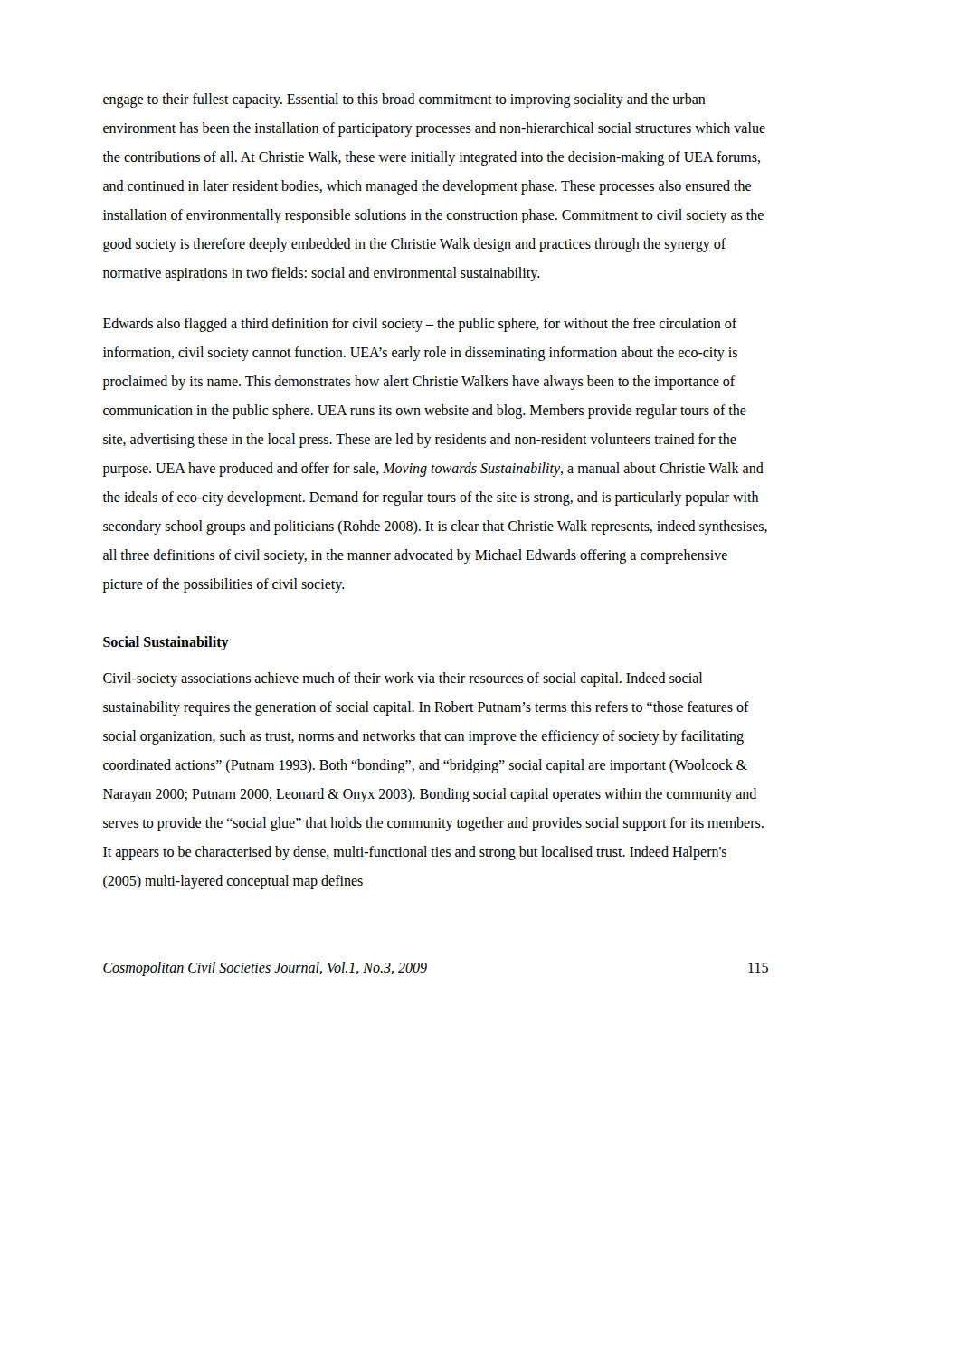engage to their fullest capacity. Essential to this broad commitment to improving sociality and the urban environment has been the installation of participatory processes and non-hierarchical social structures which value the contributions of all. At Christie Walk, these were initially integrated into the decision-making of UEA forums, and continued in later resident bodies, which managed the development phase. These processes also ensured the installation of environmentally responsible solutions in the construction phase. Commitment to civil society as the good society is therefore deeply embedded in the Christie Walk design and practices through the synergy of normative aspirations in two fields: social and environmental sustainability.
Edwards also flagged a third definition for civil society – the public sphere, for without the free circulation of information, civil society cannot function. UEA’s early role in disseminating information about the eco-city is proclaimed by its name. This demonstrates how alert Christie Walkers have always been to the importance of communication in the public sphere. UEA runs its own website and blog. Members provide regular tours of the site, advertising these in the local press. These are led by residents and non-resident volunteers trained for the purpose. UEA have produced and offer for sale, Moving towards Sustainability, a manual about Christie Walk and the ideals of eco-city development. Demand for regular tours of the site is strong, and is particularly popular with secondary school groups and politicians (Rohde 2008). It is clear that Christie Walk represents, indeed synthesises, all three definitions of civil society, in the manner advocated by Michael Edwards offering a comprehensive picture of the possibilities of civil society.
Social Sustainability
Civil-society associations achieve much of their work via their resources of social capital. Indeed social sustainability requires the generation of social capital. In Robert Putnam’s terms this refers to “those features of social organization, such as trust, norms and networks that can improve the efficiency of society by facilitating coordinated actions” (Putnam 1993). Both “bonding”, and “bridging” social capital are important (Woolcock & Narayan 2000; Putnam 2000, Leonard & Onyx 2003). Bonding social capital operates within the community and serves to provide the “social glue” that holds the community together and provides social support for its members. It appears to be characterised by dense, multi-functional ties and strong but localised trust. Indeed Halpern's (2005) multi-layered conceptual map defines
Cosmopolitan Civil Societies Journal, Vol.1, No.3, 2009 115